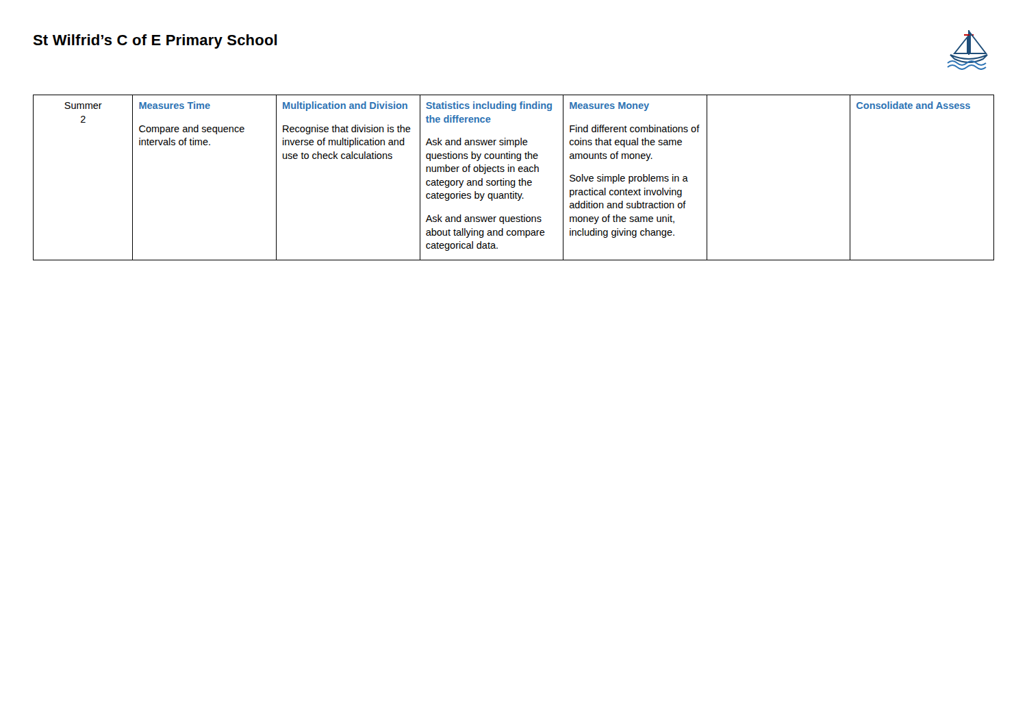St Wilfrid’s C of E Primary School
St Wilfrid's C of E Primary School logo
| Summer 2 | Measures Time Compare and sequence intervals of time. | Multiplication and Division Recognise that division is the inverse of multiplication and use to check calculations | Statistics including finding the difference Ask and answer simple questions by counting the number of objects in each category and sorting the categories by quantity. Ask and answer questions about tallying and compare categorical data. | Measures Money Find different combinations of coins that equal the same amounts of money. Solve simple problems in a practical context involving addition and subtraction of money of the same unit, including giving change. | | Consolidate and Assess |